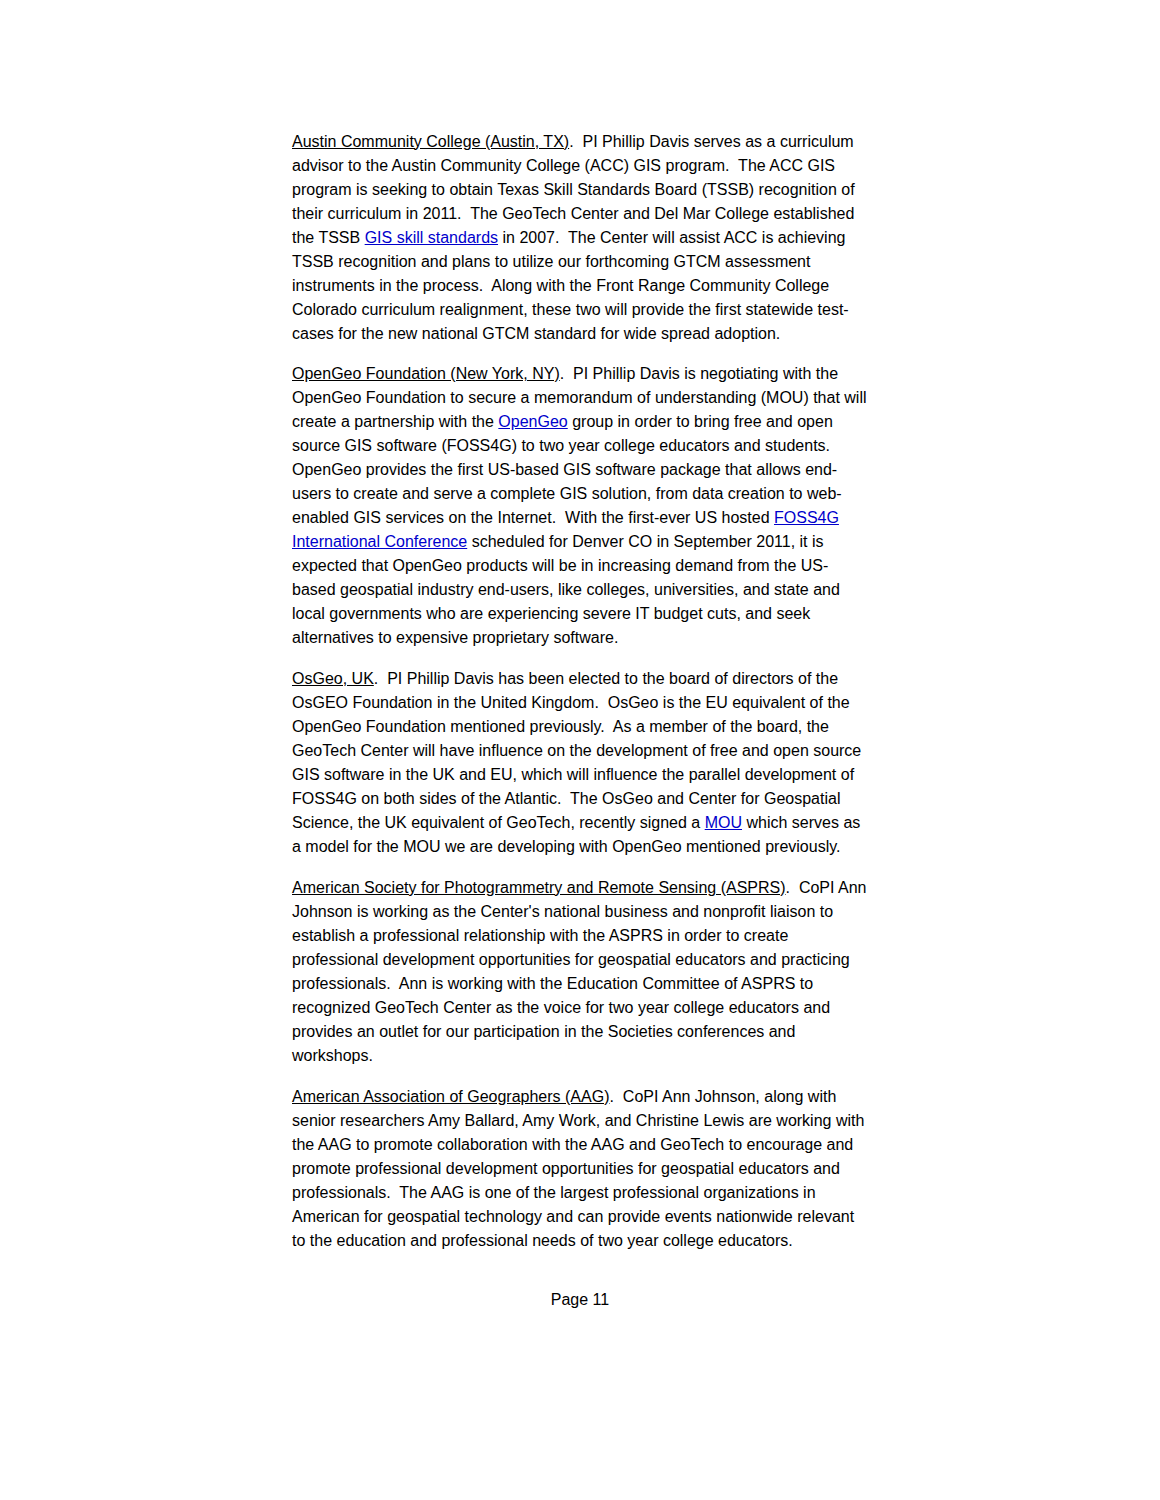Austin Community College (Austin, TX). PI Phillip Davis serves as a curriculum advisor to the Austin Community College (ACC) GIS program. The ACC GIS program is seeking to obtain Texas Skill Standards Board (TSSB) recognition of their curriculum in 2011. The GeoTech Center and Del Mar College established the TSSB GIS skill standards in 2007. The Center will assist ACC is achieving TSSB recognition and plans to utilize our forthcoming GTCM assessment instruments in the process. Along with the Front Range Community College Colorado curriculum realignment, these two will provide the first statewide test-cases for the new national GTCM standard for wide spread adoption.
OpenGeo Foundation (New York, NY). PI Phillip Davis is negotiating with the OpenGeo Foundation to secure a memorandum of understanding (MOU) that will create a partnership with the OpenGeo group in order to bring free and open source GIS software (FOSS4G) to two year college educators and students. OpenGeo provides the first US-based GIS software package that allows end-users to create and serve a complete GIS solution, from data creation to web-enabled GIS services on the Internet. With the first-ever US hosted FOSS4G International Conference scheduled for Denver CO in September 2011, it is expected that OpenGeo products will be in increasing demand from the US-based geospatial industry end-users, like colleges, universities, and state and local governments who are experiencing severe IT budget cuts, and seek alternatives to expensive proprietary software.
OsGeo, UK. PI Phillip Davis has been elected to the board of directors of the OsGEO Foundation in the United Kingdom. OsGeo is the EU equivalent of the OpenGeo Foundation mentioned previously. As a member of the board, the GeoTech Center will have influence on the development of free and open source GIS software in the UK and EU, which will influence the parallel development of FOSS4G on both sides of the Atlantic. The OsGeo and Center for Geospatial Science, the UK equivalent of GeoTech, recently signed a MOU which serves as a model for the MOU we are developing with OpenGeo mentioned previously.
American Society for Photogrammetry and Remote Sensing (ASPRS). CoPI Ann Johnson is working as the Center's national business and nonprofit liaison to establish a professional relationship with the ASPRS in order to create professional development opportunities for geospatial educators and practicing professionals. Ann is working with the Education Committee of ASPRS to recognized GeoTech Center as the voice for two year college educators and provides an outlet for our participation in the Societies conferences and workshops.
American Association of Geographers (AAG). CoPI Ann Johnson, along with senior researchers Amy Ballard, Amy Work, and Christine Lewis are working with the AAG to promote collaboration with the AAG and GeoTech to encourage and promote professional development opportunities for geospatial educators and professionals. The AAG is one of the largest professional organizations in American for geospatial technology and can provide events nationwide relevant to the education and professional needs of two year college educators.
Page 11